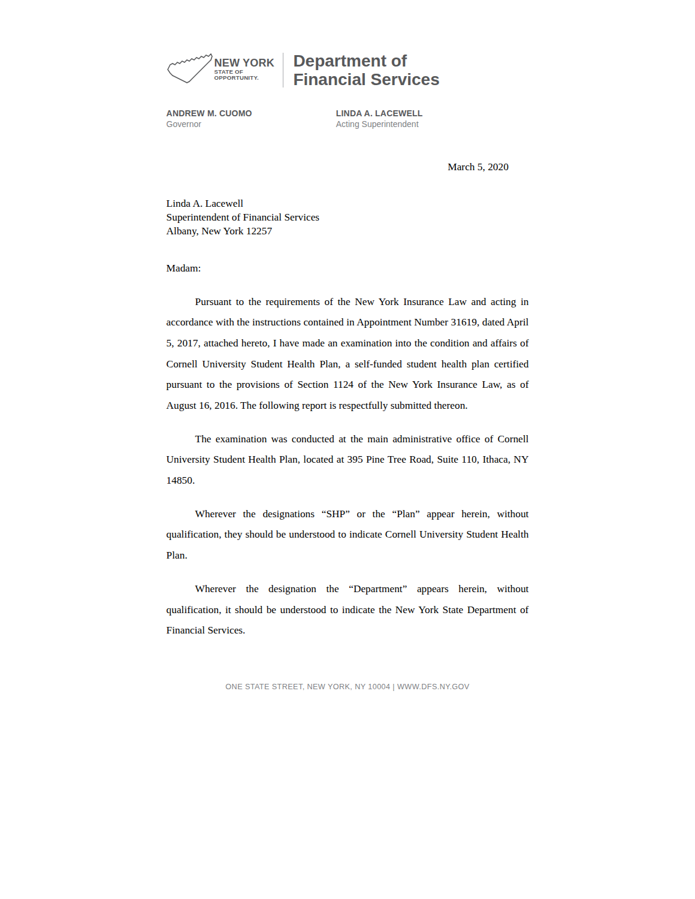NEW YORK
STATE OF
OPPORTUNITY.
Department of
Financial Services
ANDREW M. CUOMO
Governor
LINDA A. LACEWELL
Acting Superintendent
March 5, 2020
Linda A. Lacewell
Superintendent of Financial Services
Albany, New York 12257
Madam:
Pursuant to the requirements of the New York Insurance Law and acting in accordance with the instructions contained in Appointment Number 31619, dated April 5, 2017, attached hereto, I have made an examination into the condition and affairs of Cornell University Student Health Plan, a self-funded student health plan certified pursuant to the provisions of Section 1124 of the New York Insurance Law, as of August 16, 2016. The following report is respectfully submitted thereon.
The examination was conducted at the main administrative office of Cornell University Student Health Plan, located at 395 Pine Tree Road, Suite 110, Ithaca, NY 14850.
Wherever the designations “SHP” or the “Plan” appear herein, without qualification, they should be understood to indicate Cornell University Student Health Plan.
Wherever the designation the “Department” appears herein, without qualification, it should be understood to indicate the New York State Department of Financial Services.
ONE STATE STREET, NEW YORK, NY 10004 | WWW.DFS.NY.GOV